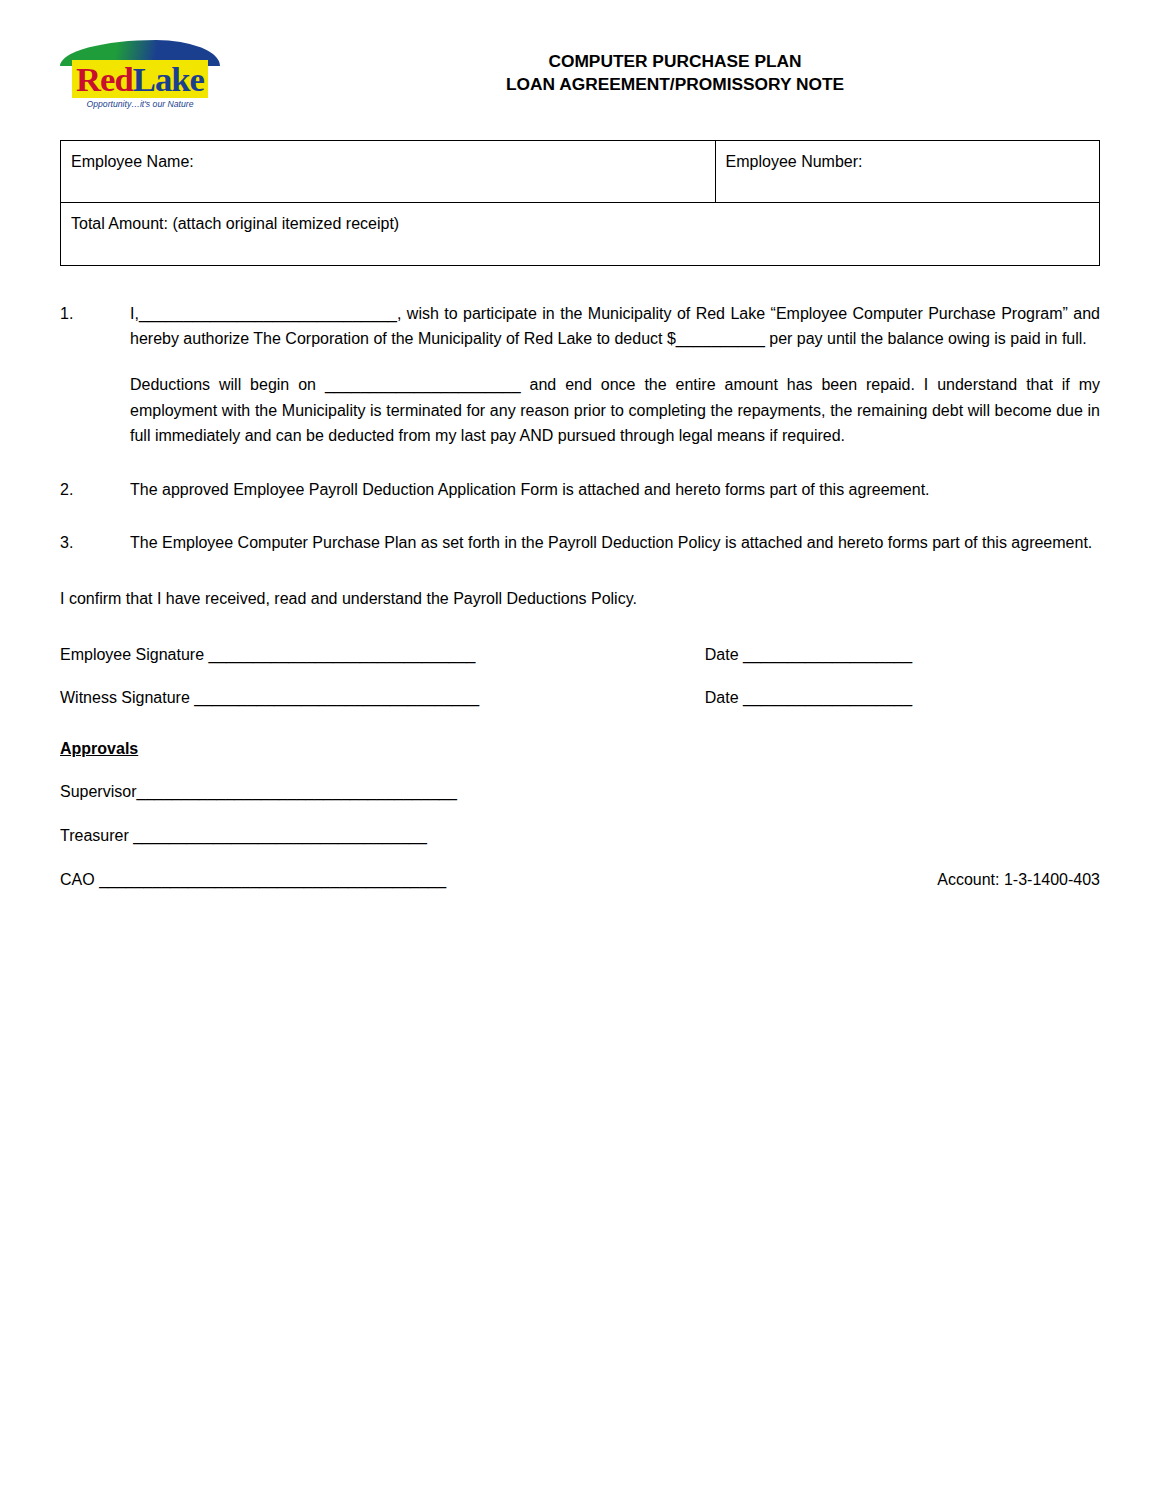Red Lake Opportunity…it's our Nature
COMPUTER PURCHASE PLAN
LOAN AGREEMENT/PROMISSORY NOTE
| Employee Name: | Employee Number: |
| Total Amount: (attach original itemized receipt) |
I,_____________________________, wish to participate in the Municipality of Red Lake “Employee Computer Purchase Program” and hereby authorize The Corporation of the Municipality of Red Lake to deduct $__________ per pay until the balance owing is paid in full.
Deductions will begin on ______________________ and end once the entire amount has been repaid. I understand that if my employment with the Municipality is terminated for any reason prior to completing the repayments, the remaining debt will become due in full immediately and can be deducted from my last pay AND pursued through legal means if required.
The approved Employee Payroll Deduction Application Form is attached and hereto forms part of this agreement.
The Employee Computer Purchase Plan as set forth in the Payroll Deduction Policy is attached and hereto forms part of this agreement.
I confirm that I have received, read and understand the Payroll Deductions Policy.
Employee Signature ______________________________
Date ___________________
Witness Signature ________________________________
Date ___________________
Approvals
Supervisor____________________________________
Treasurer _________________________________
CAO _______________________________________
Account: 1-3-1400-403